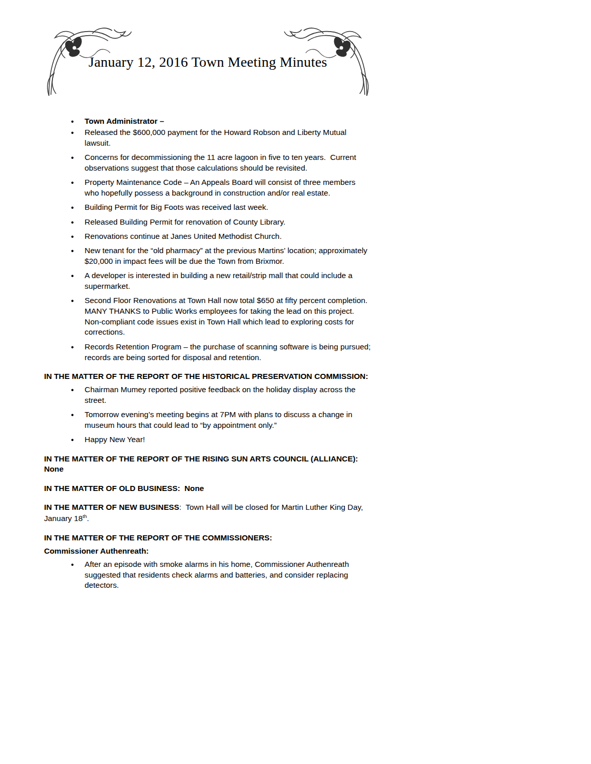January 12, 2016 Town Meeting Minutes
Town Administrator –
Released the $600,000 payment for the Howard Robson and Liberty Mutual lawsuit.
Concerns for decommissioning the 11 acre lagoon in five to ten years. Current observations suggest that those calculations should be revisited.
Property Maintenance Code – An Appeals Board will consist of three members who hopefully possess a background in construction and/or real estate.
Building Permit for Big Foots was received last week.
Released Building Permit for renovation of County Library.
Renovations continue at Janes United Methodist Church.
New tenant for the “old pharmacy” at the previous Martins’ location; approximately $20,000 in impact fees will be due the Town from Brixmor.
A developer is interested in building a new retail/strip mall that could include a supermarket.
Second Floor Renovations at Town Hall now total $650 at fifty percent completion. MANY THANKS to Public Works employees for taking the lead on this project. Non-compliant code issues exist in Town Hall which lead to exploring costs for corrections.
Records Retention Program – the purchase of scanning software is being pursued; records are being sorted for disposal and retention.
IN THE MATTER OF THE REPORT OF THE HISTORICAL PRESERVATION COMMISSION:
Chairman Mumey reported positive feedback on the holiday display across the street.
Tomorrow evening’s meeting begins at 7PM with plans to discuss a change in museum hours that could lead to “by appointment only.”
Happy New Year!
IN THE MATTER OF THE REPORT OF THE RISING SUN ARTS COUNCIL (ALLIANCE): None
IN THE MATTER OF OLD BUSINESS: None
IN THE MATTER OF NEW BUSINESS: Town Hall will be closed for Martin Luther King Day, January 18th.
IN THE MATTER OF THE REPORT OF THE COMMISSIONERS:
Commissioner Authenreath:
After an episode with smoke alarms in his home, Commissioner Authenreath suggested that residents check alarms and batteries, and consider replacing detectors.